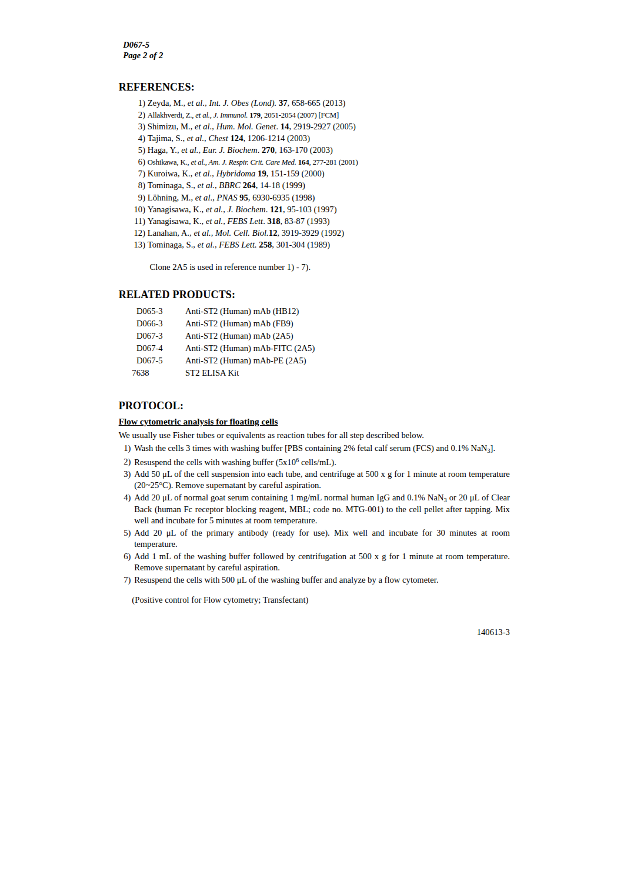D067-5
Page 2 of 2
REFERENCES:
1) Zeyda, M., et al., Int. J. Obes (Lond). 37, 658-665 (2013)
2) Allakhverdi, Z., et al., J. Immunol. 179, 2051-2054 (2007) [FCM]
3) Shimizu, M., et al., Hum. Mol. Genet. 14, 2919-2927 (2005)
4) Tajima, S., et al., Chest 124, 1206-1214 (2003)
5) Haga, Y., et al., Eur. J. Biochem. 270, 163-170 (2003)
6) Oshikawa, K., et al., Am. J. Respir. Crit. Care Med. 164, 277-281 (2001)
7) Kuroiwa, K., et al., Hybridoma 19, 151-159 (2000)
8) Tominaga, S., et al., BBRC 264, 14-18 (1999)
9) Löhning, M., et al., PNAS 95, 6930-6935 (1998)
10) Yanagisawa, K., et al., J. Biochem. 121, 95-103 (1997)
11) Yanagisawa, K., et al., FEBS Lett. 318, 83-87 (1993)
12) Lanahan, A., et al., Mol. Cell. Biol. 12, 3919-3929 (1992)
13) Tominaga, S., et al., FEBS Lett. 258, 301-304 (1989)
Clone 2A5 is used in reference number 1) - 7).
RELATED PRODUCTS:
| D065-3 | Anti-ST2 (Human) mAb (HB12) |
| D066-3 | Anti-ST2 (Human) mAb (FB9) |
| D067-3 | Anti-ST2 (Human) mAb (2A5) |
| D067-4 | Anti-ST2 (Human) mAb-FITC (2A5) |
| D067-5 | Anti-ST2 (Human) mAb-PE (2A5) |
| 7638 | ST2 ELISA Kit |
PROTOCOL:
Flow cytometric analysis for floating cells
We usually use Fisher tubes or equivalents as reaction tubes for all step described below.
1) Wash the cells 3 times with washing buffer [PBS containing 2% fetal calf serum (FCS) and 0.1% NaN3].
2) Resuspend the cells with washing buffer (5x106 cells/mL).
3) Add 50 μL of the cell suspension into each tube, and centrifuge at 500 x g for 1 minute at room temperature (20~25°C). Remove supernatant by careful aspiration.
4) Add 20 μL of normal goat serum containing 1 mg/mL normal human IgG and 0.1% NaN3 or 20 μL of Clear Back (human Fc receptor blocking reagent, MBL; code no. MTG-001) to the cell pellet after tapping. Mix well and incubate for 5 minutes at room temperature.
5) Add 20 μL of the primary antibody (ready for use). Mix well and incubate for 30 minutes at room temperature.
6) Add 1 mL of the washing buffer followed by centrifugation at 500 x g for 1 minute at room temperature. Remove supernatant by careful aspiration.
7) Resuspend the cells with 500 μL of the washing buffer and analyze by a flow cytometer.
(Positive control for Flow cytometry; Transfectant)
140613-3